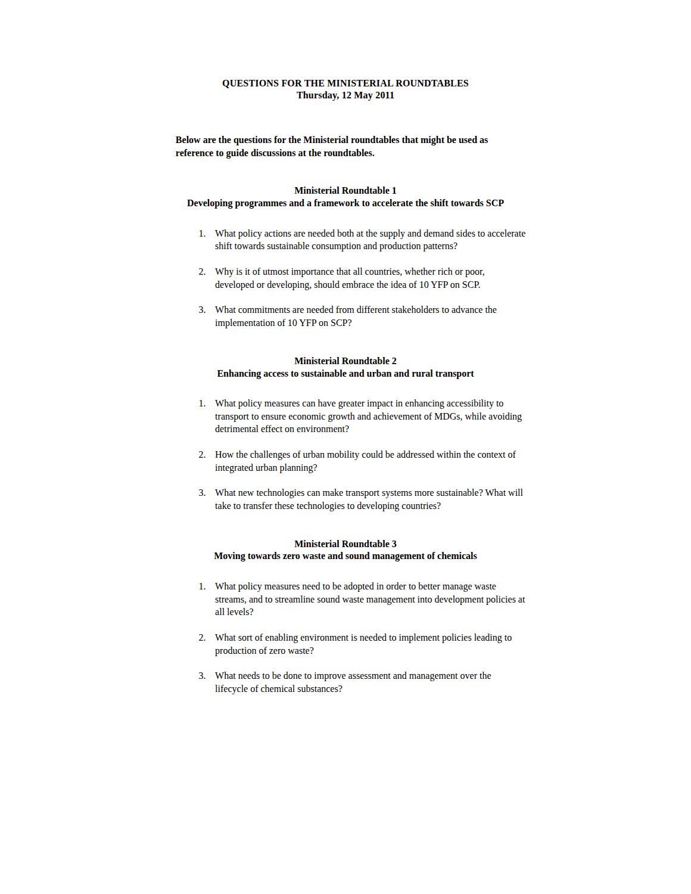Questions for the Ministerial Roundtables Thursday, 12 May 2011
Below are the questions for the Ministerial roundtables that might be used as reference to guide discussions at the roundtables.
Ministerial Roundtable 1 Developing programmes and a framework to accelerate the shift towards SCP
What policy actions are needed both at the supply and demand sides to accelerate shift towards sustainable consumption and production patterns?
Why is it of utmost importance that all countries, whether rich or poor, developed or developing, should embrace the idea of 10 YFP on SCP.
What commitments are needed from different stakeholders to advance the implementation of 10 YFP on SCP?
Ministerial Roundtable 2 Enhancing access to sustainable and urban and rural transport
What policy measures can have greater impact in enhancing accessibility to transport to ensure economic growth and achievement of MDGs, while avoiding detrimental effect on environment?
How the challenges of urban mobility could be addressed within the context of integrated urban planning?
What new technologies can make transport systems more sustainable? What will take to transfer these technologies to developing countries?
Ministerial Roundtable 3 Moving towards zero waste and sound management of chemicals
What policy measures need to be adopted in order to better manage waste streams, and to streamline sound waste management into development policies at all levels?
What sort of enabling environment is needed to implement policies leading to production of zero waste?
What needs to be done to improve assessment and management over the lifecycle of chemical substances?